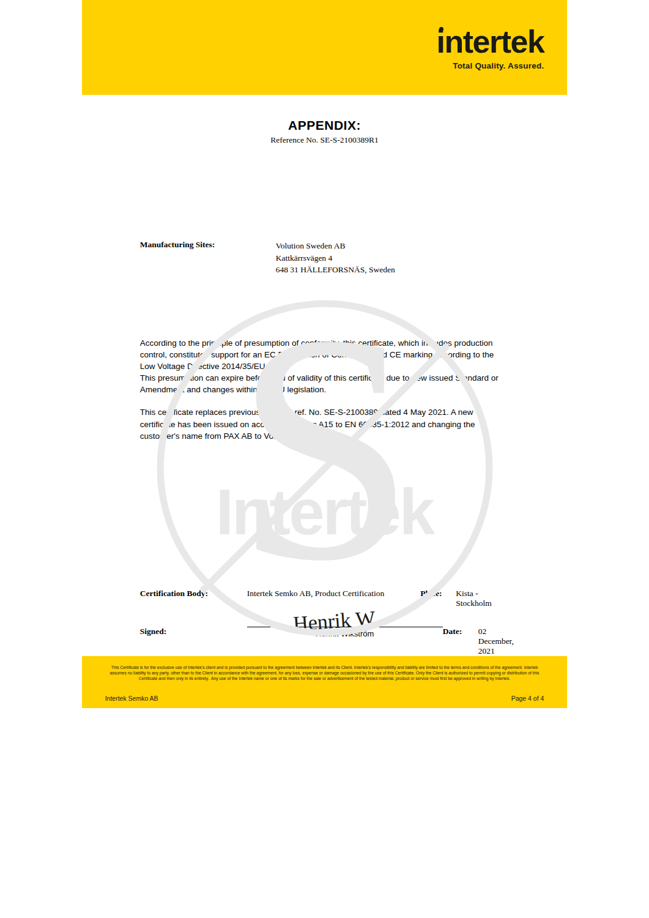intertek
Total Quality. Assured.
S
Intertek
APPENDIX:
Reference No. SE-S-2100389R1
Manufacturing Sites:
Volution Sweden AB
Kattkärrsvägen 4
648 31 HÄLLEFORSNÄS, Sweden
According to the principle of presumption of conformity, this certificate, which includes production control, constitutes support for an EC Declaration of Conformity and CE marking according to the Low Voltage Directive 2014/35/EU.
This presumption can expire before end of validity of this certificate due to new issued Standard or Amendment and changes within the EU legislation.
This certificate replaces previously issued ref. No. SE-S-2100389 dated 4 May 2021. A new certificate has been issued on account of adding A15 to EN 60335-1:2012 and changing the customer's name from PAX AB to Volution Sweden AB.
Certification Body:
Intertek Semko AB, Product Certification
Place:
Kista - Stockholm
Signed:
Henrik W
Henrik Wikström
Date:
02 December, 2021
This Certificate is for the exclusive use of Intertek's client and is provided pursuant to the agreement between Intertek and its Client. Intertek's responsibility and liability are limited to the terms and conditions of the agreement. Intertek assumes no liability to any party, other than to the Client in accordance with the agreement, for any loss, expense or damage occasioned by the use of this Certificate. Only the Client is authorized to permit copying or distribution of this Certificate and then only in its entirety. Any use of the Intertek name or one of its marks for the sale or advertisement of the tested material, product or service must first be approved in writing by Intertek.
Intertek Semko AB
Page 4 of 4